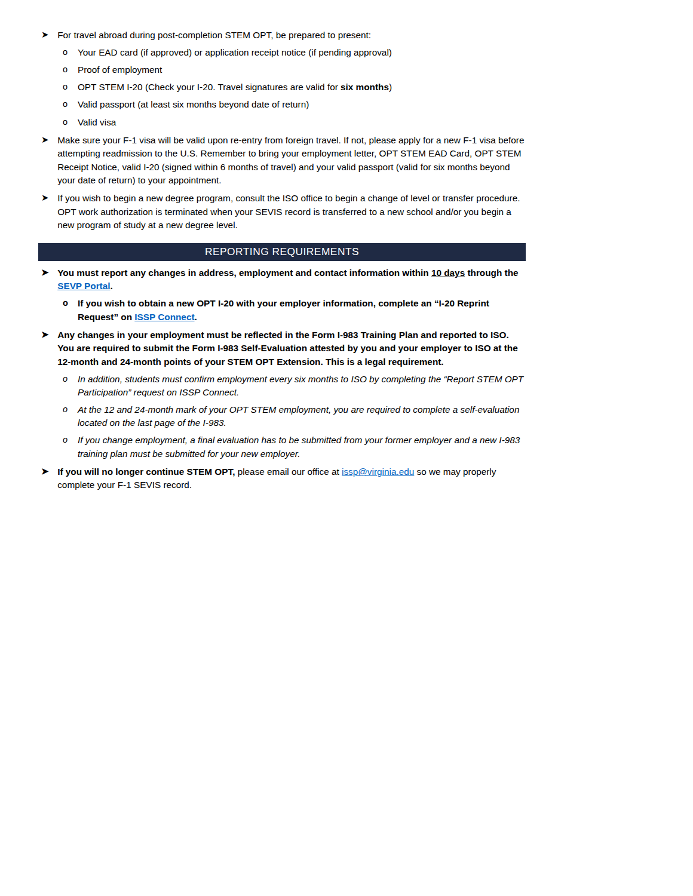For travel abroad during post-completion STEM OPT, be prepared to present:
Your EAD card (if approved) or application receipt notice (if pending approval)
Proof of employment
OPT STEM I-20 (Check your I-20. Travel signatures are valid for six months)
Valid passport (at least six months beyond date of return)
Valid visa
Make sure your F-1 visa will be valid upon re-entry from foreign travel. If not, please apply for a new F-1 visa before attempting readmission to the U.S. Remember to bring your employment letter, OPT STEM EAD Card, OPT STEM Receipt Notice, valid I-20 (signed within 6 months of travel) and your valid passport (valid for six months beyond your date of return) to your appointment.
If you wish to begin a new degree program, consult the ISO office to begin a change of level or transfer procedure. OPT work authorization is terminated when your SEVIS record is transferred to a new school and/or you begin a new program of study at a new degree level.
REPORTING REQUIREMENTS
You must report any changes in address, employment and contact information within 10 days through the SEVP Portal.
If you wish to obtain a new OPT I-20 with your employer information, complete an “I-20 Reprint Request” on ISSP Connect.
Any changes in your employment must be reflected in the Form I-983 Training Plan and reported to ISO. You are required to submit the Form I-983 Self-Evaluation attested by you and your employer to ISO at the 12-month and 24-month points of your STEM OPT Extension. This is a legal requirement.
In addition, students must confirm employment every six months to ISO by completing the “Report STEM OPT Participation” request on ISSP Connect.
At the 12 and 24-month mark of your OPT STEM employment, you are required to complete a self-evaluation located on the last page of the I-983.
If you change employment, a final evaluation has to be submitted from your former employer and a new I-983 training plan must be submitted for your new employer.
If you will no longer continue STEM OPT, please email our office at issp@virginia.edu so we may properly complete your F-1 SEVIS record.